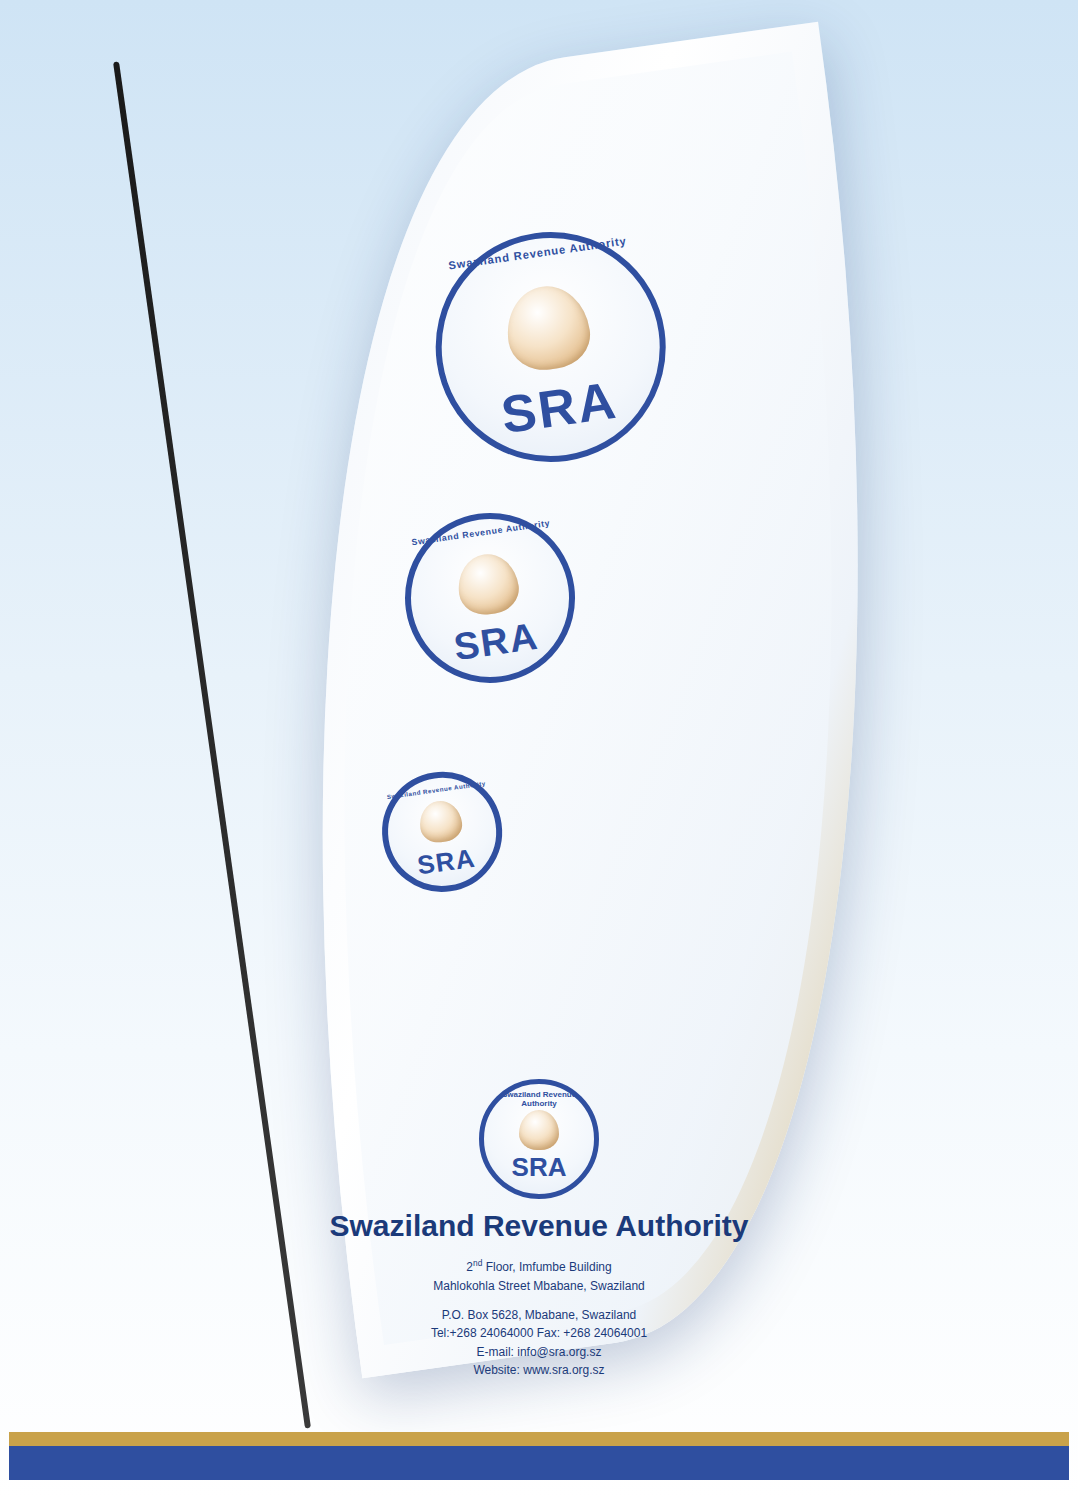Swaziland Revenue Authority SRA
Swaziland Revenue Authority SRA
Swaziland Revenue Authority SRA
Swaziland Revenue Authority SRA
Swaziland Revenue Authority
2nd Floor, Imfumbe Building
Mahlokohla Street Mbabane, Swaziland
P.O. Box 5628, Mbabane, Swaziland
Tel:+268 24064000 Fax: +268 24064001
E-mail: info@sra.org.sz
Website: www.sra.org.sz